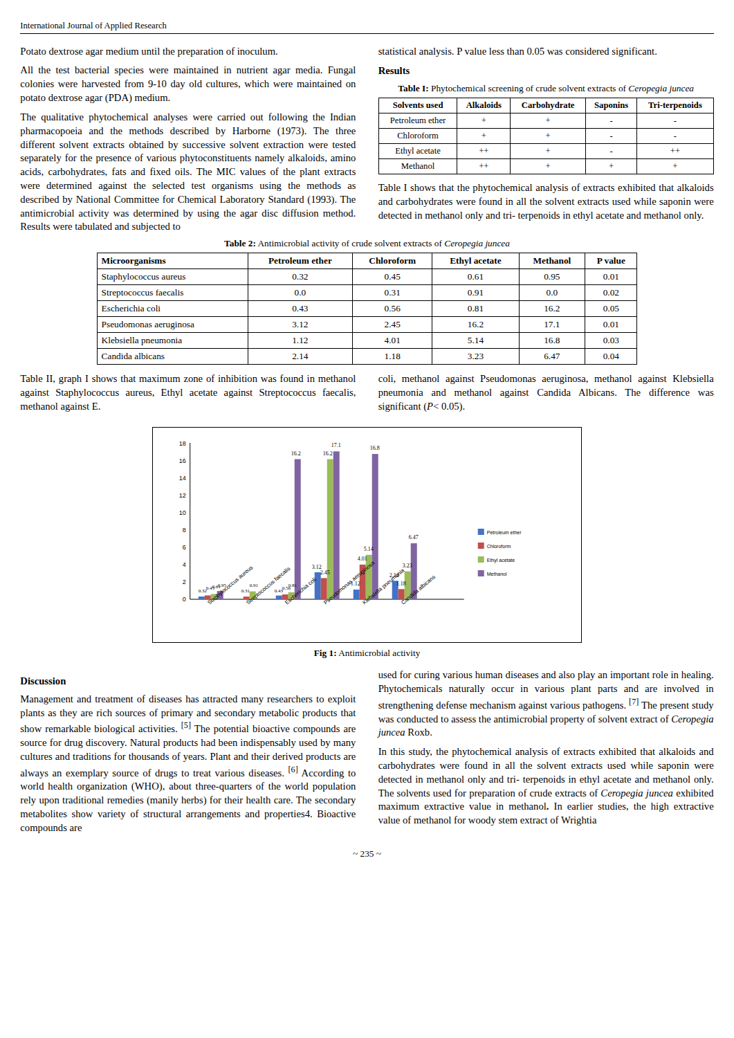International Journal of Applied Research
Potato dextrose agar medium until the preparation of inoculum.
All the test bacterial species were maintained in nutrient agar media. Fungal colonies were harvested from 9-10 day old cultures, which were maintained on potato dextrose agar (PDA) medium.
The qualitative phytochemical analyses were carried out following the Indian pharmacopoeia and the methods described by Harborne (1973). The three different solvent extracts obtained by successive solvent extraction were tested separately for the presence of various phytoconstituents namely alkaloids, amino acids, carbohydrates, fats and fixed oils. The MIC values of the plant extracts were determined against the selected test organisms using the methods as described by National Committee for Chemical Laboratory Standard (1993). The antimicrobial activity was determined by using the agar disc diffusion method. Results were tabulated and subjected to
statistical analysis. P value less than 0.05 was considered significant.
Results
Table I: Phytochemical screening of crude solvent extracts of Ceropegia juncea
| Solvents used | Alkaloids | Carbohydrate | Saponins | Tri-terpenoids |
| --- | --- | --- | --- | --- |
| Petroleum ether | + | + | - | - |
| Chloroform | + | + | - | - |
| Ethyl acetate | ++ | + | - | ++ |
| Methanol | ++ | + | + | + |
Table I shows that the phytochemical analysis of extracts exhibited that alkaloids and carbohydrates were found in all the solvent extracts used while saponin were detected in methanol only and tri- terpenoids in ethyl acetate and methanol only.
Table 2: Antimicrobial activity of crude solvent extracts of Ceropegia juncea
| Microorganisms | Petroleum ether | Chloroform | Ethyl acetate | Methanol | P value |
| --- | --- | --- | --- | --- | --- |
| Staphylococcus aureus | 0.32 | 0.45 | 0.61 | 0.95 | 0.01 |
| Streptococcus faecalis | 0.0 | 0.31 | 0.91 | 0.0 | 0.02 |
| Escherichia coli | 0.43 | 0.56 | 0.81 | 16.2 | 0.05 |
| Pseudomonas aeruginosa | 3.12 | 2.45 | 16.2 | 17.1 | 0.01 |
| Klebsiella pneumonia | 1.12 | 4.01 | 5.14 | 16.8 | 0.03 |
| Candida albicans | 2.14 | 1.18 | 3.23 | 6.47 | 0.04 |
Table II, graph I shows that maximum zone of inhibition was found in methanol against Staphylococcus aureus, Ethyl acetate against Streptococcus faecalis, methanol against E.
coli, methanol against Pseudomonas aeruginosa, methanol against Klebsiella pneumonia and methanol against Candida Albicans. The difference was significant (P< 0.05).
18 16 14 12 10 8 6 4 2 0 0.32 0.45 0.61 0.95 0.31 0.91 0.43 0.56 0.81 16.2 3.12 2.45 16.2 17.1 1.12 4.01 5.14 16.8 2.14 1.18 3.23 6.47 Staphylococcus aureus Streptococcus faecalis Escherichia coli Pseudomonas aeruginosa Klebsiella pneumonia Candida albicans Petroleum ether Chloroform Ethyl acetate Methanol
Fig 1: Antimicrobial activity
Discussion
Management and treatment of diseases has attracted many researchers to exploit plants as they are rich sources of primary and secondary metabolic products that show remarkable biological activities. [5] The potential bioactive compounds are source for drug discovery. Natural products had been indispensably used by many cultures and traditions for thousands of years. Plant and their derived products are always an exemplary source of drugs to treat various diseases. [6] According to world health organization (WHO), about three-quarters of the world population rely upon traditional remedies (manily herbs) for their health care. The secondary metabolites show variety of structural arrangements and properties4. Bioactive compounds are
used for curing various human diseases and also play an important role in healing. Phytochemicals naturally occur in various plant parts and are involved in strengthening defense mechanism against various pathogens. [7] The present study was conducted to assess the antimicrobial property of solvent extract of Ceropegia juncea Roxb.
In this study, the phytochemical analysis of extracts exhibited that alkaloids and carbohydrates were found in all the solvent extracts used while saponin were detected in methanol only and tri- terpenoids in ethyl acetate and methanol only. The solvents used for preparation of crude extracts of Ceropegia juncea exhibited maximum extractive value in methanol. In earlier studies, the high extractive value of methanol for woody stem extract of Wrightia
~ 235 ~